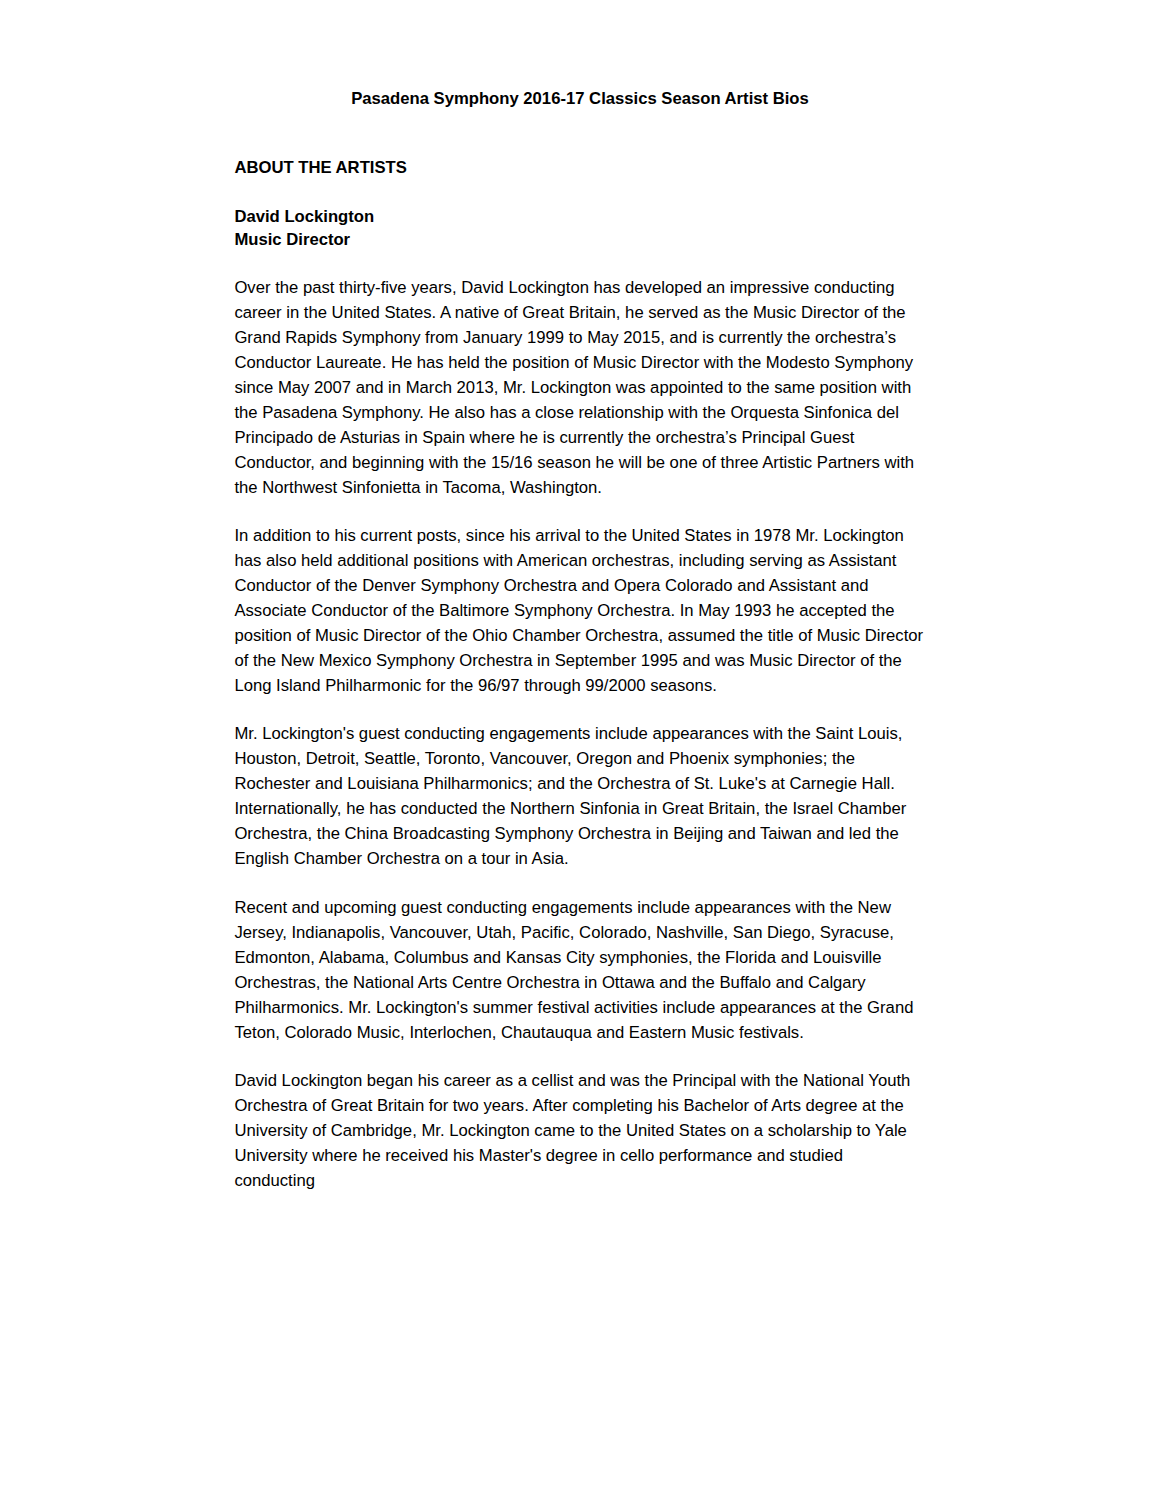Pasadena Symphony 2016-17 Classics Season Artist Bios
ABOUT THE ARTISTS
David Lockington
Music Director
Over the past thirty-five years, David Lockington has developed an impressive conducting career in the United States. A native of Great Britain, he served as the Music Director of the Grand Rapids Symphony from January 1999 to May 2015, and is currently the orchestra’s Conductor Laureate. He has held the position of Music Director with the Modesto Symphony since May 2007 and in March 2013, Mr. Lockington was appointed to the same position with the Pasadena Symphony. He also has a close relationship with the Orquesta Sinfonica del Principado de Asturias in Spain where he is currently the orchestra’s Principal Guest Conductor, and beginning with the 15/16 season he will be one of three Artistic Partners with the Northwest Sinfonietta in Tacoma, Washington.
In addition to his current posts, since his arrival to the United States in 1978 Mr. Lockington has also held additional positions with American orchestras, including serving as Assistant Conductor of the Denver Symphony Orchestra and Opera Colorado and Assistant and Associate Conductor of the Baltimore Symphony Orchestra. In May 1993 he accepted the position of Music Director of the Ohio Chamber Orchestra, assumed the title of Music Director of the New Mexico Symphony Orchestra in September 1995 and was Music Director of the Long Island Philharmonic for the 96/97 through 99/2000 seasons.
Mr. Lockington's guest conducting engagements include appearances with the Saint Louis, Houston, Detroit, Seattle, Toronto, Vancouver, Oregon and Phoenix symphonies; the Rochester and Louisiana Philharmonics; and the Orchestra of St. Luke's at Carnegie Hall. Internationally, he has conducted the Northern Sinfonia in Great Britain, the Israel Chamber Orchestra, the China Broadcasting Symphony Orchestra in Beijing and Taiwan and led the English Chamber Orchestra on a tour in Asia.
Recent and upcoming guest conducting engagements include appearances with the New Jersey, Indianapolis, Vancouver, Utah, Pacific, Colorado, Nashville, San Diego, Syracuse, Edmonton, Alabama, Columbus and Kansas City symphonies, the Florida and Louisville Orchestras, the National Arts Centre Orchestra in Ottawa and the Buffalo and Calgary Philharmonics. Mr. Lockington's summer festival activities include appearances at the Grand Teton, Colorado Music, Interlochen, Chautauqua and Eastern Music festivals.
David Lockington began his career as a cellist and was the Principal with the National Youth Orchestra of Great Britain for two years. After completing his Bachelor of Arts degree at the University of Cambridge, Mr. Lockington came to the United States on a scholarship to Yale University where he received his Master's degree in cello performance and studied conducting